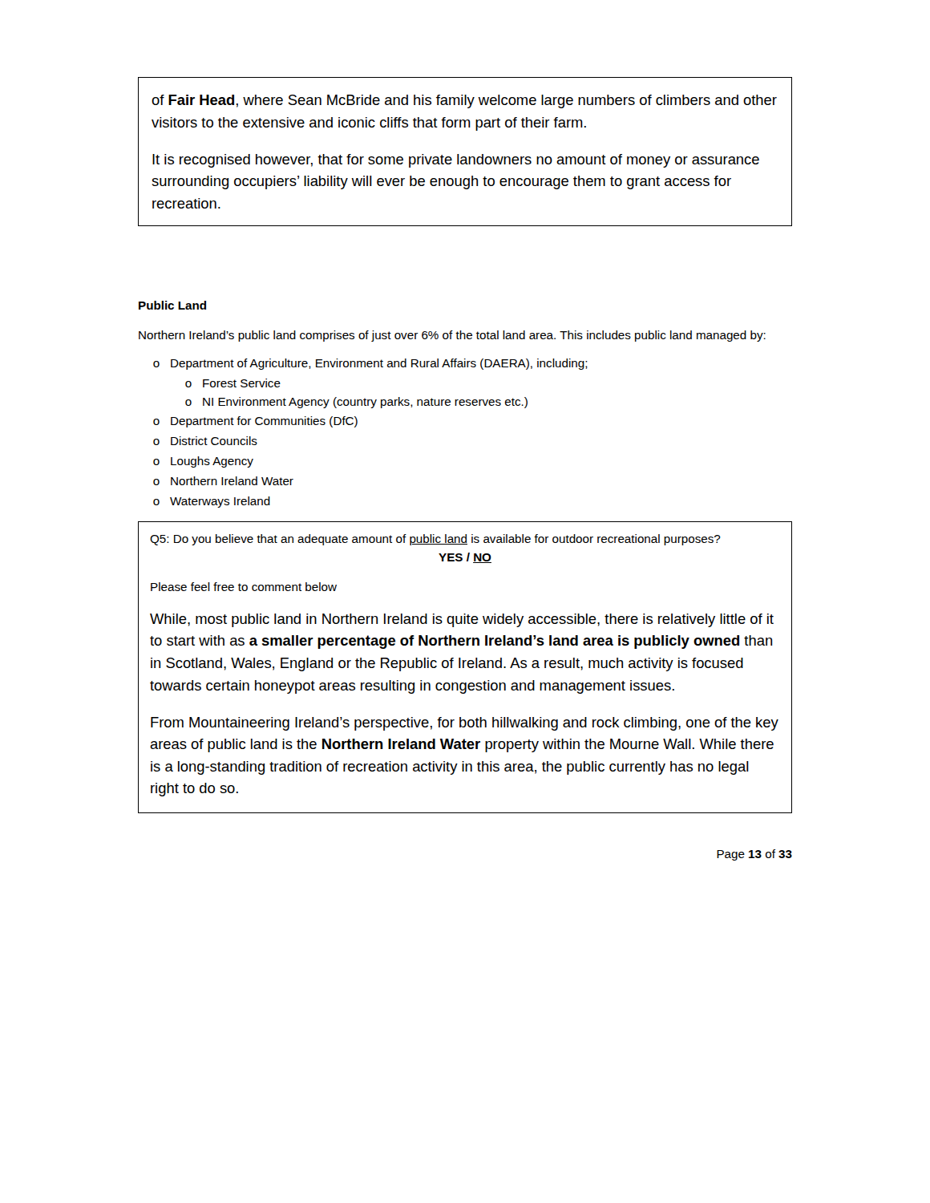of Fair Head, where Sean McBride and his family welcome large numbers of climbers and other visitors to the extensive and iconic cliffs that form part of their farm.
It is recognised however, that for some private landowners no amount of money or assurance surrounding occupiers’ liability will ever be enough to encourage them to grant access for recreation.
Public Land
Northern Ireland’s public land comprises of just over 6% of the total land area. This includes public land managed by:
Department of Agriculture, Environment and Rural Affairs (DAERA), including;
Forest Service
NI Environment Agency (country parks, nature reserves etc.)
Department for Communities (DfC)
District Councils
Loughs Agency
Northern Ireland Water
Waterways Ireland
Q5: Do you believe that an adequate amount of public land is available for outdoor recreational purposes?
YES / NO
Please feel free to comment below
While, most public land in Northern Ireland is quite widely accessible, there is relatively little of it to start with as a smaller percentage of Northern Ireland’s land area is publicly owned than in Scotland, Wales, England or the Republic of Ireland. As a result, much activity is focused towards certain honeypot areas resulting in congestion and management issues.
From Mountaineering Ireland’s perspective, for both hillwalking and rock climbing, one of the key areas of public land is the Northern Ireland Water property within the Mourne Wall. While there is a long-standing tradition of recreation activity in this area, the public currently has no legal right to do so.
Page 13 of 33